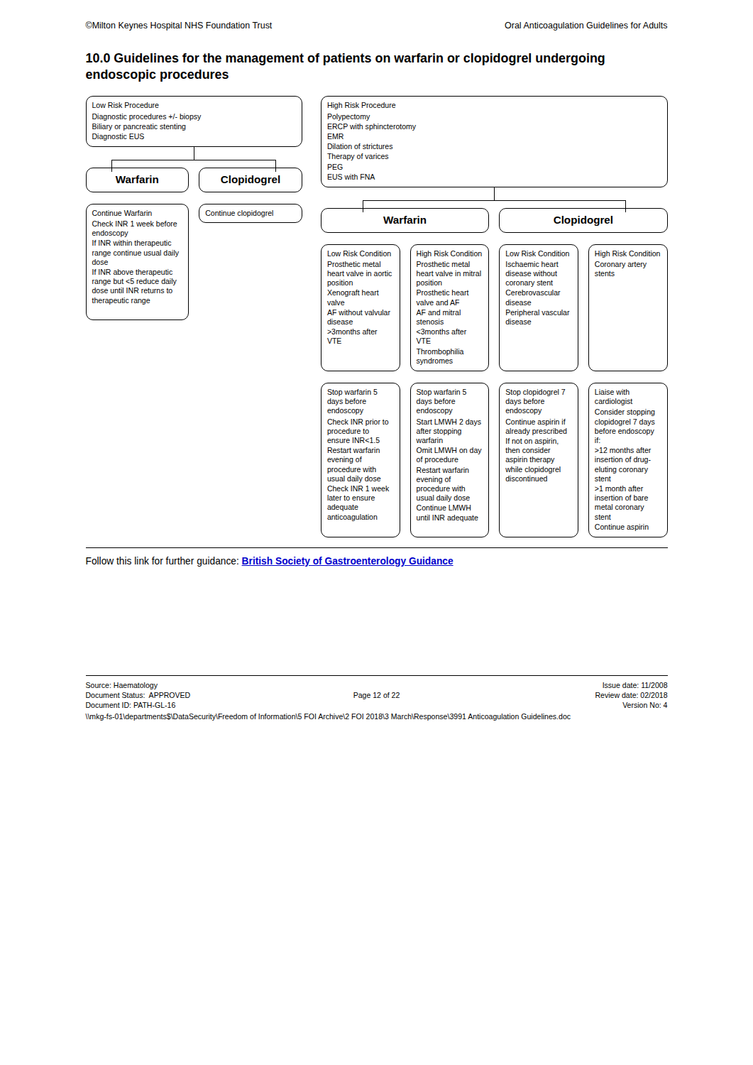©Milton Keynes Hospital NHS Foundation Trust
Oral Anticoagulation Guidelines for Adults
10.0 Guidelines for the management of patients on warfarin or clopidogrel undergoing endoscopic procedures
Low Risk Procedure
Diagnostic procedures +/- biopsy
Biliary or pancreatic stenting
Diagnostic EUS
Warfarin
Clopidogrel
Continue Warfarin
Check INR 1 week before endoscopy
If INR within therapeutic range continue usual daily dose
If INR above therapeutic range but <5 reduce daily dose until INR returns to therapeutic range
Continue clopidogrel
High Risk Procedure
Polypectomy
ERCP with sphincterotomy
EMR
Dilation of strictures
Therapy of varices
PEG
EUS with FNA
Warfarin
Clopidogrel
Low Risk Condition
Prosthetic metal heart valve in aortic position
Xenograft heart valve
AF without valvular disease
>3months after VTE
High Risk Condition
Prosthetic metal heart valve in mitral position
Prosthetic heart valve and AF
AF and mitral stenosis
<3months after VTE
Thrombophilia syndromes
Low Risk Condition
Ischaemic heart disease without coronary stent
Cerebrovascular disease
Peripheral vascular disease
High Risk Condition
Coronary artery stents
Stop warfarin 5 days before endoscopy
Check INR prior to procedure to ensure INR<1.5
Restart warfarin evening of procedure with usual daily dose
Check INR 1 week later to ensure adequate anticoagulation
Stop warfarin 5 days before endoscopy
Start LMWH 2 days after stopping warfarin
Omit LMWH on day of procedure
Restart warfarin evening of procedure with usual daily dose
Continue LMWH until INR adequate
Stop clopidogrel 7 days before endoscopy
Continue aspirin if already prescribed
If not on aspirin, then consider aspirin therapy while clopidogrel discontinued
Liaise with cardiologist
Consider stopping clopidogrel 7 days before endoscopy if:
>12 months after insertion of drug-eluting coronary stent
>1 month after insertion of bare metal coronary stent
Continue aspirin
Follow this link for further guidance: British Society of Gastroenterology Guidance
Source: Haematology
Issue date: 11/2008
Document Status: APPROVED
Page 12 of 22
Review date: 02/2018
Document ID: PATH-GL-16
Version No: 4
\\mkg-fs-01\departments$\DataSecurity\Freedom of Information\5 FOI Archive\2 FOI 2018\3 March\Response\3991 Anticoagulation Guidelines.doc